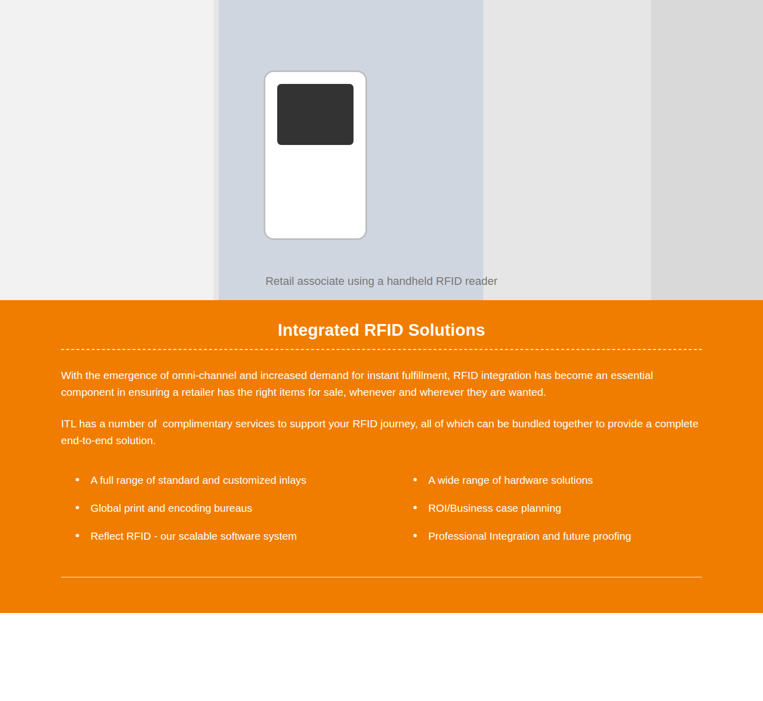Integrated RFID Solutions
With the emergence of omni-channel and increased demand for instant fulfillment, RFID integration has become an essential component in ensuring a retailer has the right items for sale, whenever and wherever they are wanted.
ITL has a number of complimentary services to support your RFID journey, all of which can be bundled together to provide a complete end-to-end solution.
A full range of standard and customized inlays
Global print and encoding bureaus
Reflect RFID - our scalable software system
A wide range of hardware solutions
ROI/Business case planning
Professional Integration and future proofing